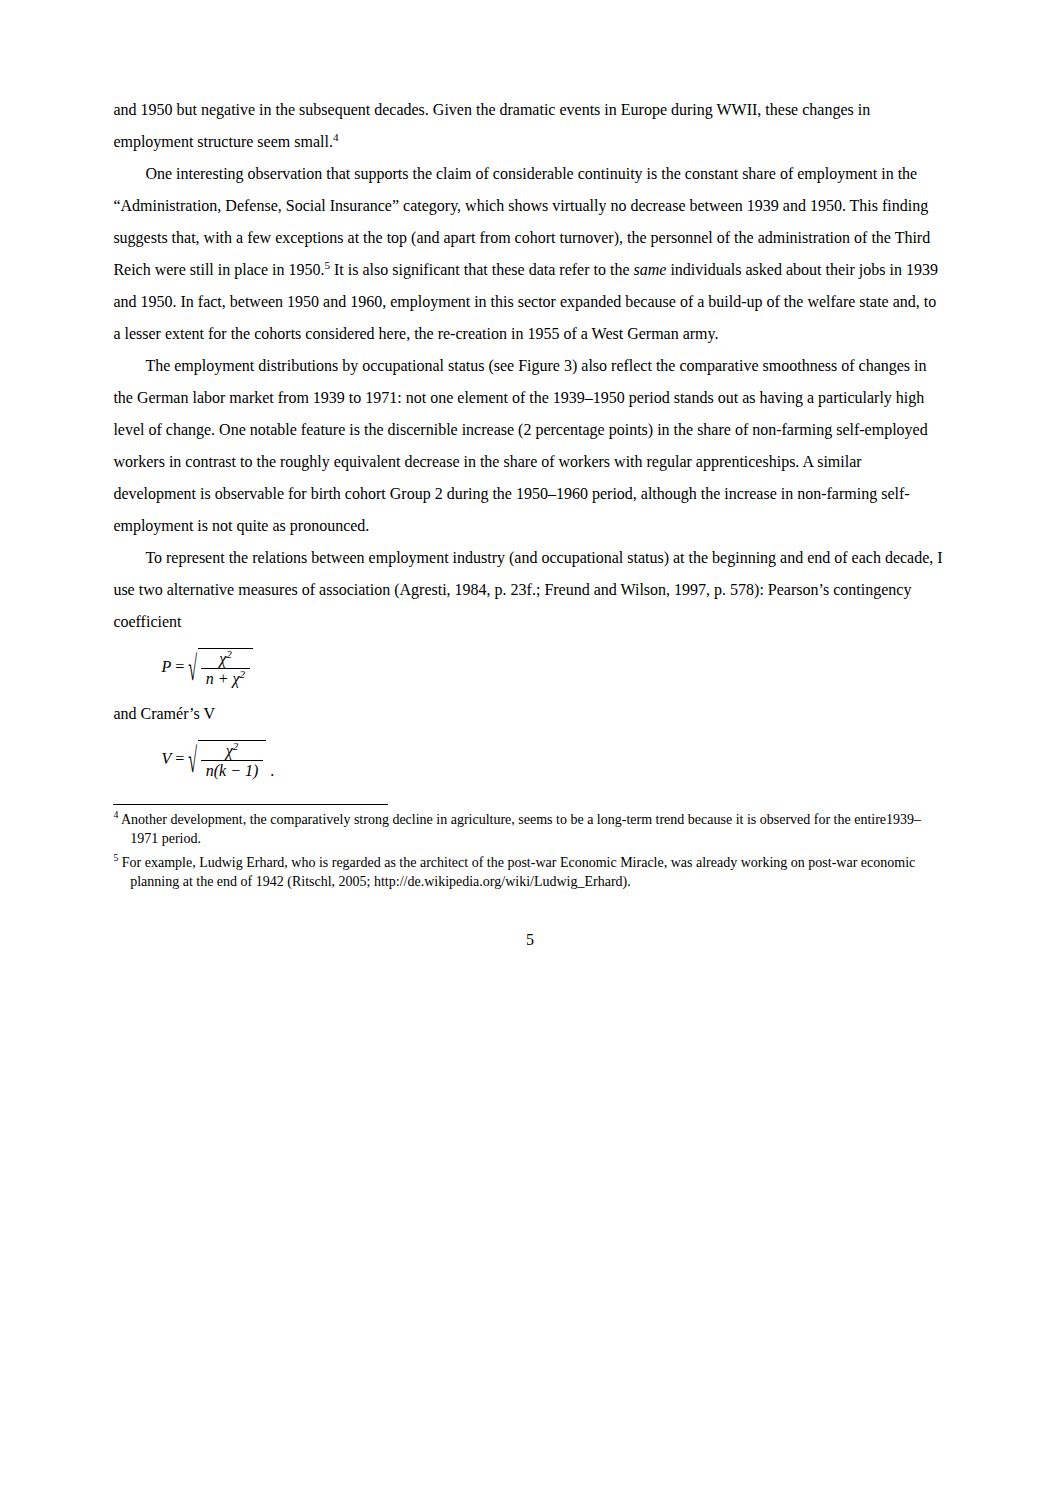and 1950 but negative in the subsequent decades. Given the dramatic events in Europe during WWII, these changes in employment structure seem small.4
One interesting observation that supports the claim of considerable continuity is the constant share of employment in the “Administration, Defense, Social Insurance” category, which shows virtually no decrease between 1939 and 1950. This finding suggests that, with a few exceptions at the top (and apart from cohort turnover), the personnel of the administration of the Third Reich were still in place in 1950.5 It is also significant that these data refer to the same individuals asked about their jobs in 1939 and 1950. In fact, between 1950 and 1960, employment in this sector expanded because of a build-up of the welfare state and, to a lesser extent for the cohorts considered here, the re-creation in 1955 of a West German army.
The employment distributions by occupational status (see Figure 3) also reflect the comparative smoothness of changes in the German labor market from 1939 to 1971: not one element of the 1939–1950 period stands out as having a particularly high level of change. One notable feature is the discernible increase (2 percentage points) in the share of non-farming self-employed workers in contrast to the roughly equivalent decrease in the share of workers with regular apprenticeships. A similar development is observable for birth cohort Group 2 during the 1950–1960 period, although the increase in non-farming self-employment is not quite as pronounced.
To represent the relations between employment industry (and occupational status) at the beginning and end of each decade, I use two alternative measures of association (Agresti, 1984, p. 23f.; Freund and Wilson, 1997, p. 578): Pearson’s contingency coefficient
P = χ2 n + χ2
and Cramér’s V
V = χ2 n(k − 1) .
4 Another development, the comparatively strong decline in agriculture, seems to be a long-term trend because it is observed for the entire1939–1971 period.
5 For example, Ludwig Erhard, who is regarded as the architect of the post-war Economic Miracle, was already working on post-war economic planning at the end of 1942 (Ritschl, 2005; http://de.wikipedia.org/wiki/Ludwig_Erhard).
5